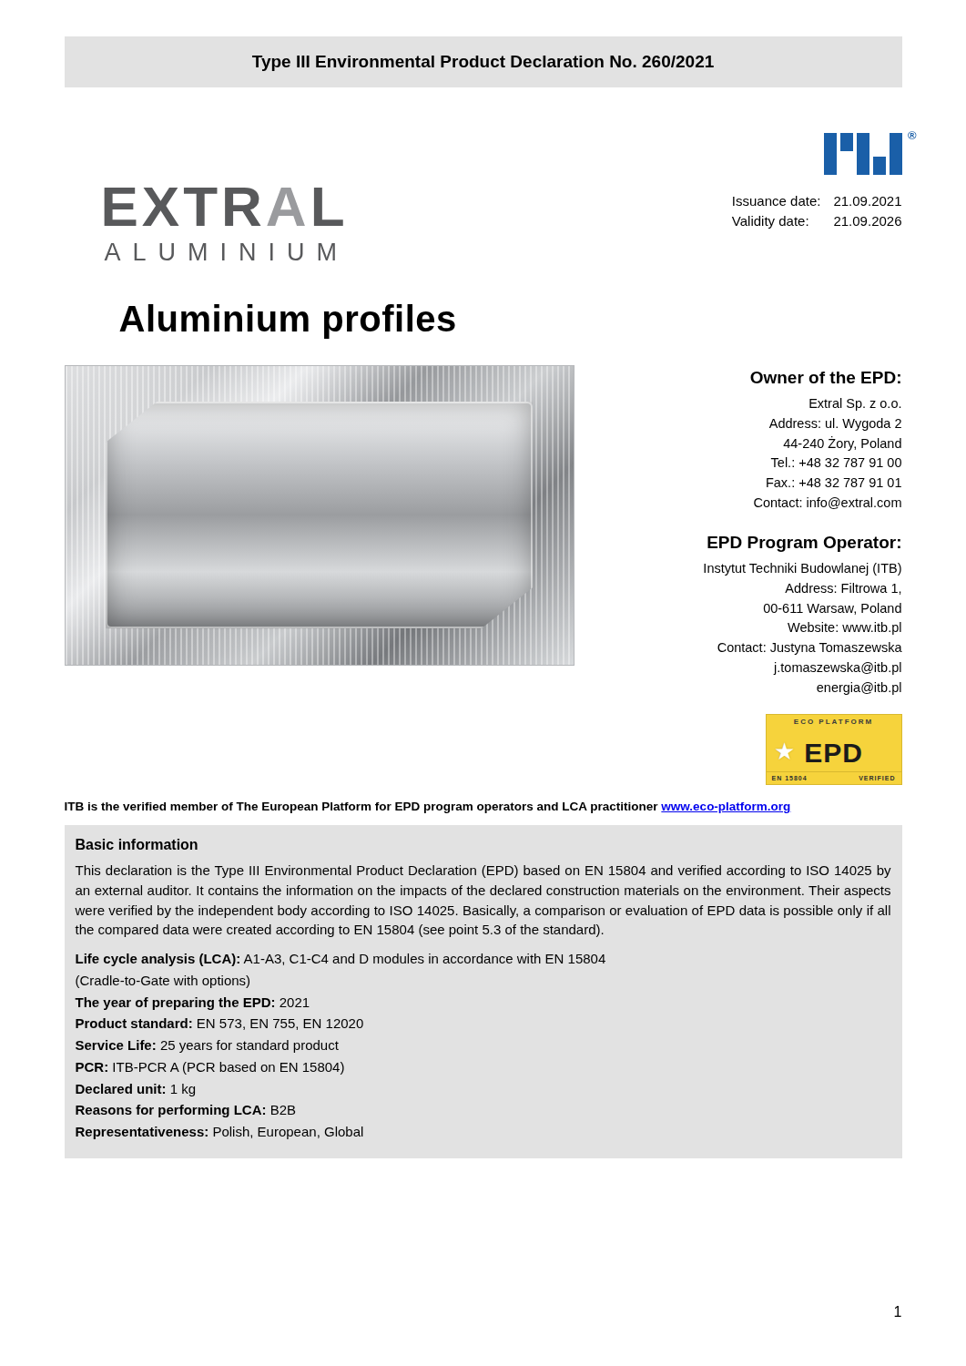Type III Environmental Product Declaration No. 260/2021
EXTRAL ALUMINIUM
®
| Issuance date: | 21.09.2021 |
| Validity date: | 21.09.2026 |
Aluminium profiles
Owner of the EPD:
Extral Sp. z o.o.
Address: ul. Wygoda 2
44-240 Żory, Poland
Tel.: +48 32 787 91 00
Fax.: +48 32 787 91 01
Contact: info@extral.com
EPD Program Operator:
Instytut Techniki Budowlanej (ITB)
Address: Filtrowa 1,
00-611 Warsaw, Poland
Website: www.itb.pl
Contact: Justyna Tomaszewska
j.tomaszewska@itb.pl
energia@itb.pl
ECO PLATFORM ★ EPD EN 15804 VERIFIED
ITB is the verified member of The European Platform for EPD program operators and LCA practitioner www.eco-platform.org
Basic information
This declaration is the Type III Environmental Product Declaration (EPD) based on EN 15804 and verified according to ISO 14025 by an external auditor. It contains the information on the impacts of the declared construction materials on the environment. Their aspects were verified by the independent body according to ISO 14025. Basically, a comparison or evaluation of EPD data is possible only if all the compared data were created according to EN 15804 (see point 5.3 of the standard).
Life cycle analysis (LCA): A1-A3, C1-C4 and D modules in accordance with EN 15804
(Cradle-to-Gate with options)
The year of preparing the EPD: 2021
Product standard: EN 573, EN 755, EN 12020
Service Life: 25 years for standard product
PCR: ITB-PCR A (PCR based on EN 15804)
Declared unit: 1 kg
Reasons for performing LCA: B2B
Representativeness: Polish, European, Global
1